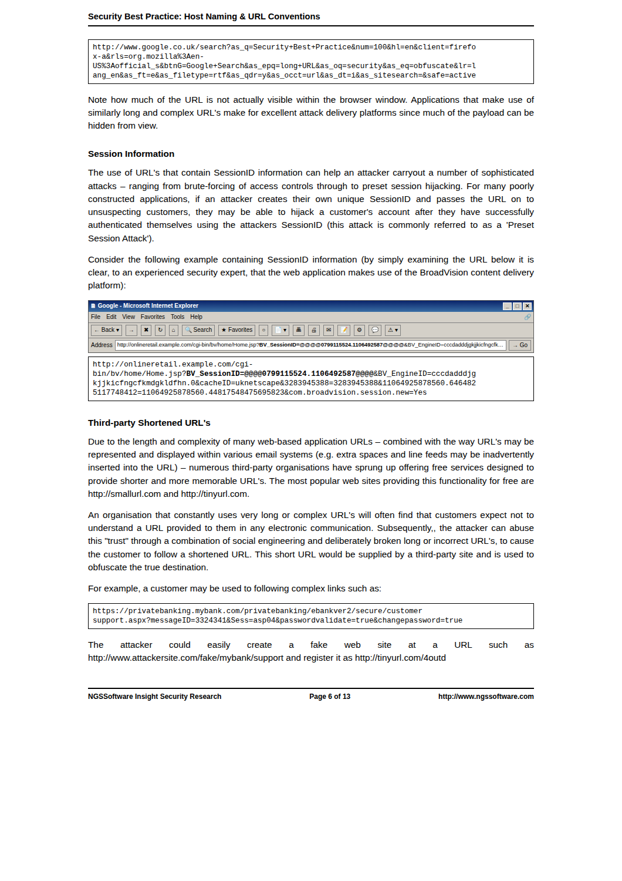Security Best Practice: Host Naming & URL Conventions
http://www.google.co.uk/search?as_q=Security+Best+Practice&num=100&hl=en&client=firefo
x-a&rls=org.mozilla%3Aen-
US%3Aofficial_s&btnG=Google+Search&as_epq=long+URL&as_oq=security&as_eq=obfuscate&lr=l
ang_en&as_ft=e&as_filetype=rtf&as_qdr=y&as_occt=url&as_dt=i&as_sitesearch=&safe=active
Note how much of the URL is not actually visible within the browser window. Applications that make use of similarly long and complex URL's make for excellent attack delivery platforms since much of the payload can be hidden from view.
Session Information
The use of URL's that contain SessionID information can help an attacker carryout a number of sophisticated attacks – ranging from brute-forcing of access controls through to preset session hijacking. For many poorly constructed applications, if an attacker creates their own unique SessionID and passes the URL on to unsuspecting customers, they may be able to hijack a customer's account after they have successfully authenticated themselves using the attackers SessionID (this attack is commonly referred to as a 'Preset Session Attack').
Consider the following example containing SessionID information (by simply examining the URL below it is clear, to an experienced security expert, that the web application makes use of the BroadVision content delivery platform):
🗎 Google - Microsoft Internet Explorer _□✕
File Edit View Favorites Tools Help 🔗
← Back ▾ → ✖ ↻ ⌂ 🔍 Search ★ Favorites ○ 📄 ▾ 🖶 🖨 ✉ 📝 ⚙ 💬 ⚠ ▾
Address http://onlineretail.example.com/cgi-bin/bv/home/Home.jsp?BV_SessionID=@@@@0799115524.1106492587@@@@&BV_EngineID=cccdadddjgkjjkicfngcfkmdgkldfhn.0&cacheID= → Go
http://onlineretail.example.com/cgi-
bin/bv/home/Home.jsp?BV_SessionID=@@@@0799115524.1106492587@@@@&BV_EngineID=cccdadddjg
kjjkicfngcfkmdgkldfhn.0&cacheID=uknetscape&3283945388=3283945388&11064925878560.646482
5117748412=11064925878560.44817548475695823&com.broadvision.session.new=Yes
Third-party Shortened URL's
Due to the length and complexity of many web-based application URLs – combined with the way URL's may be represented and displayed within various email systems (e.g. extra spaces and line feeds may be inadvertently inserted into the URL) – numerous third-party organisations have sprung up offering free services designed to provide shorter and more memorable URL's. The most popular web sites providing this functionality for free are http://smallurl.com and http://tinyurl.com.
An organisation that constantly uses very long or complex URL's will often find that customers expect not to understand a URL provided to them in any electronic communication. Subsequently,, the attacker can abuse this "trust" through a combination of social engineering and deliberately broken long or incorrect URL's, to cause the customer to follow a shortened URL. This short URL would be supplied by a third-party site and is used to obfuscate the true destination.
For example, a customer may be used to following complex links such as:
https://privatebanking.mybank.com/privatebanking/ebankver2/secure/customer
support.aspx?messageID=3324341&Sess=asp04&passwordvalidate=true&changepassword=true
The attacker could easily create a fake web site at a URL such as http://www.attackersite.com/fake/mybank/support and register it as http://tinyurl.com/4outd
NGSSoftware Insight Security Research Page 6 of 13 http://www.ngssoftware.com